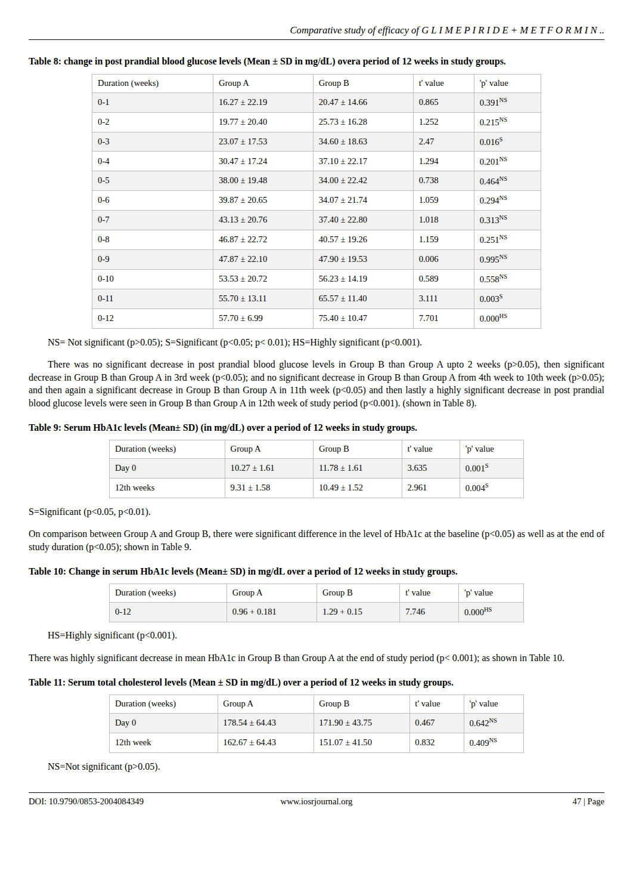Comparative study of efficacy of G L I M E P I R I D E + M E T F O R M I N ..
Table 8: change in post prandial blood glucose levels (Mean ± SD in mg/dL) overa period of 12 weeks in study groups.
| Duration (weeks) | Group A | Group B | t' value | 'p' value |
| --- | --- | --- | --- | --- |
| 0-1 | 16.27 ± 22.19 | 20.47 ± 14.66 | 0.865 | 0.391 NS |
| 0-2 | 19.77 ± 20.40 | 25.73 ± 16.28 | 1.252 | 0.215 NS |
| 0-3 | 23.07 ± 17.53 | 34.60 ± 18.63 | 2.47 | 0.016 S |
| 0-4 | 30.47 ± 17.24 | 37.10 ± 22.17 | 1.294 | 0.201 NS |
| 0-5 | 38.00 ± 19.48 | 34.00 ± 22.42 | 0.738 | 0.464 NS |
| 0-6 | 39.87 ± 20.65 | 34.07 ± 21.74 | 1.059 | 0.294 NS |
| 0-7 | 43.13 ± 20.76 | 37.40 ± 22.80 | 1.018 | 0.313 NS |
| 0-8 | 46.87 ± 22.72 | 40.57 ± 19.26 | 1.159 | 0.251 NS |
| 0-9 | 47.87 ± 22.10 | 47.90 ± 19.53 | 0.006 | 0.995 NS |
| 0-10 | 53.53 ± 20.72 | 56.23 ± 14.19 | 0.589 | 0.558 NS |
| 0-11 | 55.70 ± 13.11 | 65.57 ± 11.40 | 3.111 | 0.003 S |
| 0-12 | 57.70 ± 6.99 | 75.40 ± 10.47 | 7.701 | 0.000 HS |
NS= Not significant (p>0.05); S=Significant (p<0.05; p< 0.01); HS=Highly significant (p<0.001).
There was no significant decrease in post prandial blood glucose levels in Group B than Group A upto 2 weeks (p>0.05), then significant decrease in Group B than Group A in 3rd week (p<0.05); and no significant decrease in Group B than Group A from 4th week to 10th week (p>0.05); and then again a significant decrease in Group B than Group A in 11th week (p<0.05) and then lastly a highly significant decrease in post prandial blood glucose levels were seen in Group B than Group A in 12th week of study period (p<0.001). (shown in Table 8).
Table 9: Serum HbA1c levels (Mean± SD) (in mg/dL) over a period of 12 weeks in study groups.
| Duration (weeks) | Group A | Group B | t' value | 'p' value |
| --- | --- | --- | --- | --- |
| Day 0 | 10.27 ± 1.61 | 11.78 ± 1.61 | 3.635 | 0.001 S |
| 12th weeks | 9.31 ± 1.58 | 10.49 ± 1.52 | 2.961 | 0.004 S |
S=Significant (p<0.05, p<0.01).
On comparison between Group A and Group B, there were significant difference in the level of HbA1c at the baseline (p<0.05) as well as at the end of study duration (p<0.05); shown in Table 9.
Table 10: Change in serum HbA1c levels (Mean± SD) in mg/dL over a period of 12 weeks in study groups.
| Duration (weeks) | Group A | Group B | t' value | 'p' value |
| --- | --- | --- | --- | --- |
| 0-12 | 0.96 + 0.181 | 1.29 + 0.15 | 7.746 | 0.000 HS |
HS=Highly significant (p<0.001).
There was highly significant decrease in mean HbA1c in Group B than Group A at the end of study period (p< 0.001); as shown in Table 10.
Table 11: Serum total cholesterol levels (Mean ± SD in mg/dL) over a period of 12 weeks in study groups.
| Duration (weeks) | Group A | Group B | t' value | 'p' value |
| --- | --- | --- | --- | --- |
| Day 0 | 178.54 ± 64.43 | 171.90 ± 43.75 | 0.467 | 0.642 NS |
| 12th week | 162.67 ± 64.43 | 151.07 ± 41.50 | 0.832 | 0.409 NS |
NS=Not significant (p>0.05).
DOI: 10.9790/0853-2004084349
www.iosrjournal.org
47 | Page